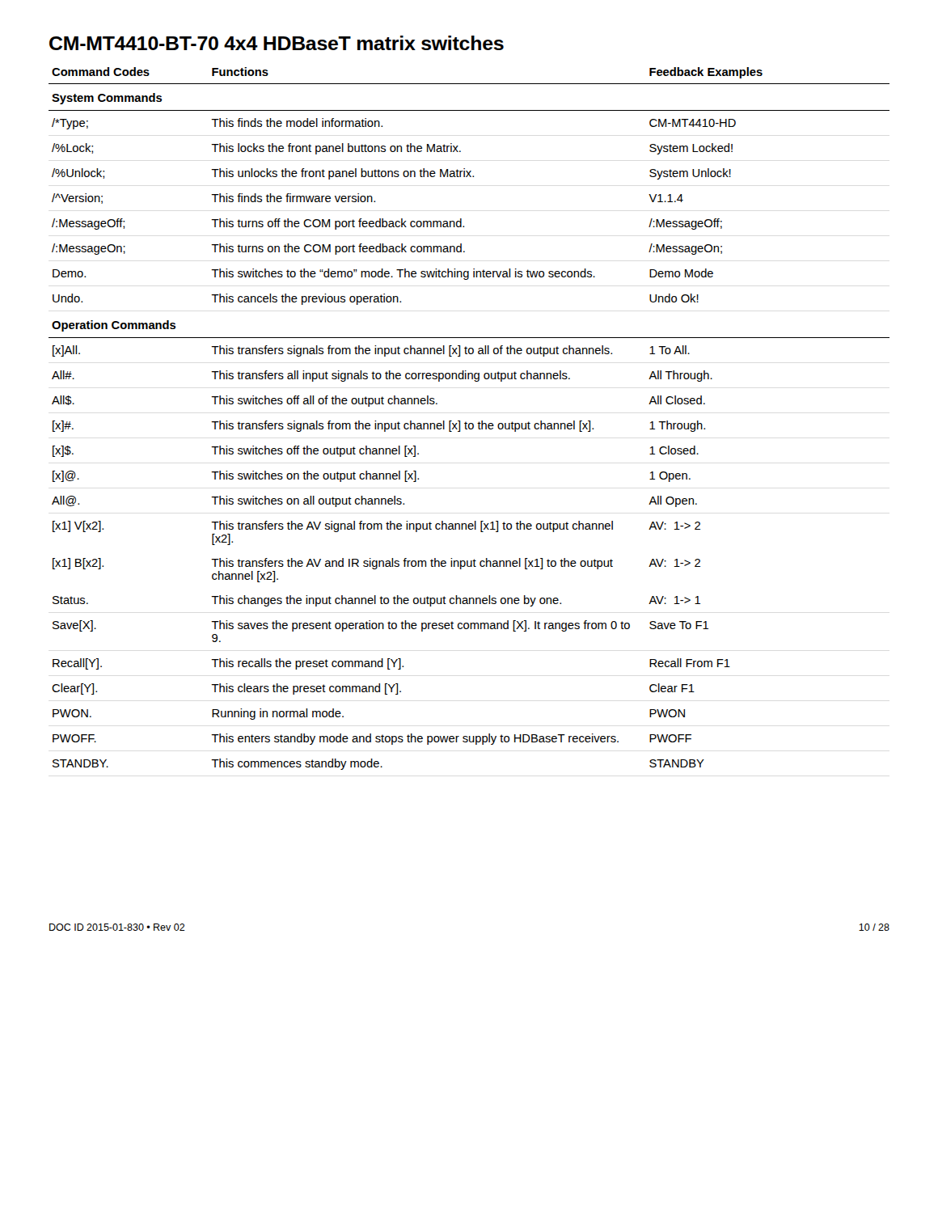CM-MT4410-BT-70 4x4 HDBaseT matrix switches
| Command Codes | Functions | Feedback Examples |
| --- | --- | --- |
| System Commands |
| /*Type; | This finds the model information. | CM-MT4410-HD |
| /%Lock; | This locks the front panel buttons on the Matrix. | System Locked! |
| /%Unlock; | This unlocks the front panel buttons on the Matrix. | System Unlock! |
| /^Version; | This finds the firmware version. | V1.1.4 |
| /:MessageOff; | This turns off the COM port feedback command. | /:MessageOff; |
| /:MessageOn; | This turns on the COM port feedback command. | /:MessageOn; |
| Demo. | This switches to the “demo” mode. The switching interval is two seconds. | Demo Mode |
| Undo. | This cancels the previous operation. | Undo Ok! |
| Operation Commands |
| [x]All. | This transfers signals from the input channel [x] to all of the output channels. | 1 To All. |
| All#. | This transfers all input signals to the corresponding output channels. | All Through. |
| All$. | This switches off all of the output channels. | All Closed. |
| [x]#. | This transfers signals from the input channel [x] to the output channel [x]. | 1 Through. |
| [x]$. | This switches off the output channel [x]. | 1 Closed. |
| [x]@. | This switches on the output channel [x]. | 1 Open. |
| All@. | This switches on all output channels. | All Open. |
| [x1] V[x2]. | This transfers the AV signal from the input channel [x1] to the output channel [x2]. | AV: 1-> 2 |
| [x1] B[x2]. | This transfers the AV and IR signals from the input channel [x1] to the output channel [x2]. | AV: 1-> 2 |
| Status. | This changes the input channel to the output channels one by one. | AV: 1-> 1 |
| Save[X]. | This saves the present operation to the preset command [X]. It ranges from 0 to 9. | Save To F1 |
| Recall[Y]. | This recalls the preset command [Y]. | Recall From F1 |
| Clear[Y]. | This clears the preset command [Y]. | Clear F1 |
| PWON. | Running in normal mode. | PWON |
| PWOFF. | This enters standby mode and stops the power supply to HDBaseT receivers. | PWOFF |
| STANDBY. | This commences standby mode. | STANDBY |
DOC ID 2015-01-830 • Rev 02 10 / 28